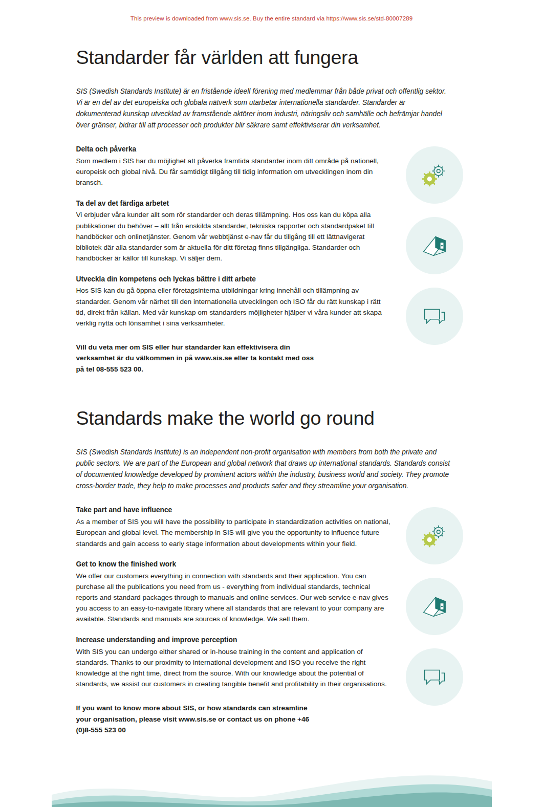This preview is downloaded from www.sis.se. Buy the entire standard via https://www.sis.se/std-80007289
Standarder får världen att fungera
SIS (Swedish Standards Institute) är en fristående ideell förening med medlemmar från både privat och offentlig sektor. Vi är en del av det europeiska och globala nätverk som utarbetar internationella standarder. Standarder är dokumenterad kunskap utvecklad av framstående aktörer inom industri, näringsliv och samhälle och befrämjar handel över gränser, bidrar till att processer och produkter blir säkrare samt effektiviserar din verksamhet.
Delta och påverka
Som medlem i SIS har du möjlighet att påverka framtida standarder inom ditt område på nationell, europeisk och global nivå. Du får samtidigt tillgång till tidig information om utvecklingen inom din bransch.
Ta del av det färdiga arbetet
Vi erbjuder våra kunder allt som rör standarder och deras tillämpning. Hos oss kan du köpa alla publikationer du behöver – allt från enskilda standarder, tekniska rapporter och standardpaket till handböcker och onlinetjänster. Genom vår webbtjänst e-nav får du tillgång till ett lättnavigerat bibliotek där alla standarder som är aktuella för ditt företag finns tillgängliga. Standarder och handböcker är källor till kunskap. Vi säljer dem.
Utveckla din kompetens och lyckas bättre i ditt arbete
Hos SIS kan du gå öppna eller företagsinterna utbildningar kring innehåll och tillämpning av standarder. Genom vår närhet till den internationella utvecklingen och ISO får du rätt kunskap i rätt tid, direkt från källan. Med vår kunskap om standarders möjligheter hjälper vi våra kunder att skapa verklig nytta och lönsamhet i sina verksamheter.
Vill du veta mer om SIS eller hur standarder kan effektivisera din verksamhet är du välkommen in på www.sis.se eller ta kontakt med oss på tel 08-555 523 00.
Standards make the world go round
SIS (Swedish Standards Institute) is an independent non-profit organisation with members from both the private and public sectors. We are part of the European and global network that draws up international standards. Standards consist of documented knowledge developed by prominent actors within the industry, business world and society. They promote cross-border trade, they help to make processes and products safer and they streamline your organisation.
Take part and have influence
As a member of SIS you will have the possibility to participate in standardization activities on national, European and global level. The membership in SIS will give you the opportunity to influence future standards and gain access to early stage information about developments within your field.
Get to know the finished work
We offer our customers everything in connection with standards and their application. You can purchase all the publications you need from us - everything from individual standards, technical reports and standard packages through to manuals and online services. Our web service e-nav gives you access to an easy-to-navigate library where all standards that are relevant to your company are available. Standards and manuals are sources of knowledge. We sell them.
Increase understanding and improve perception
With SIS you can undergo either shared or in-house training in the content and application of standards. Thanks to our proximity to international development and ISO you receive the right knowledge at the right time, direct from the source. With our knowledge about the potential of standards, we assist our customers in creating tangible benefit and profitability in their organisations.
If you want to know more about SIS, or how standards can streamline your organisation, please visit www.sis.se or contact us on phone +46 (0)8-555 523 00